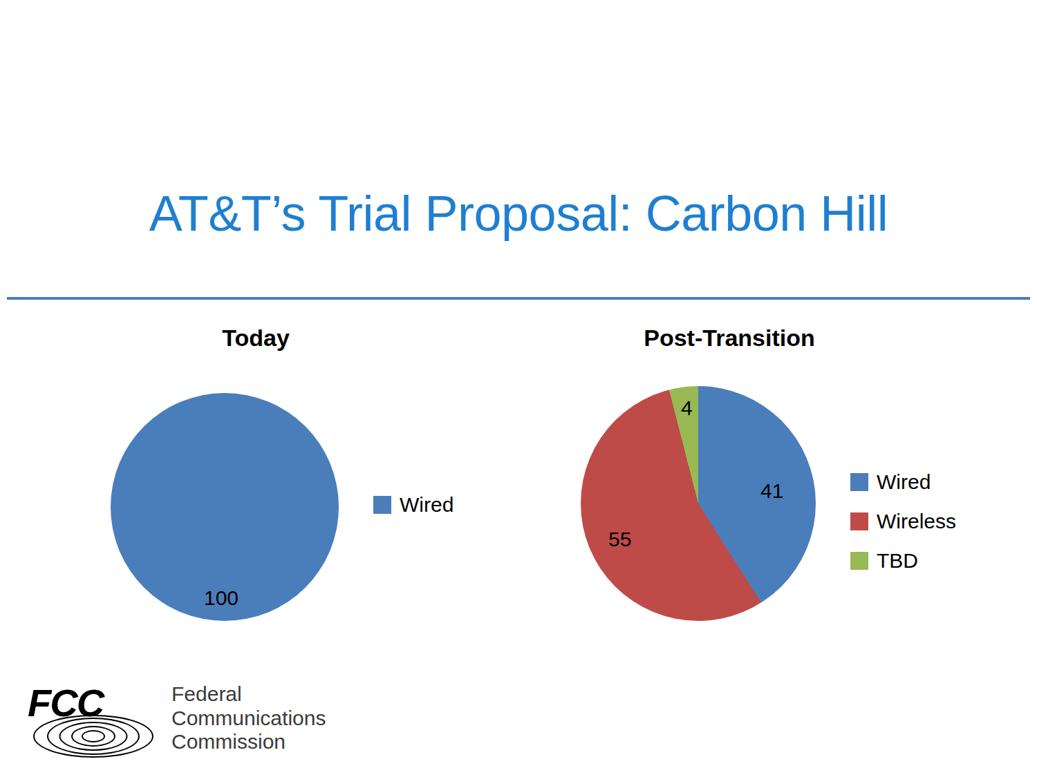AT&T’s Trial Proposal: Carbon Hill
Today
100
Wired
Post-Transition
41
55
4
Wired
Wireless
TBD
FCC
Federal
Communications
Commission